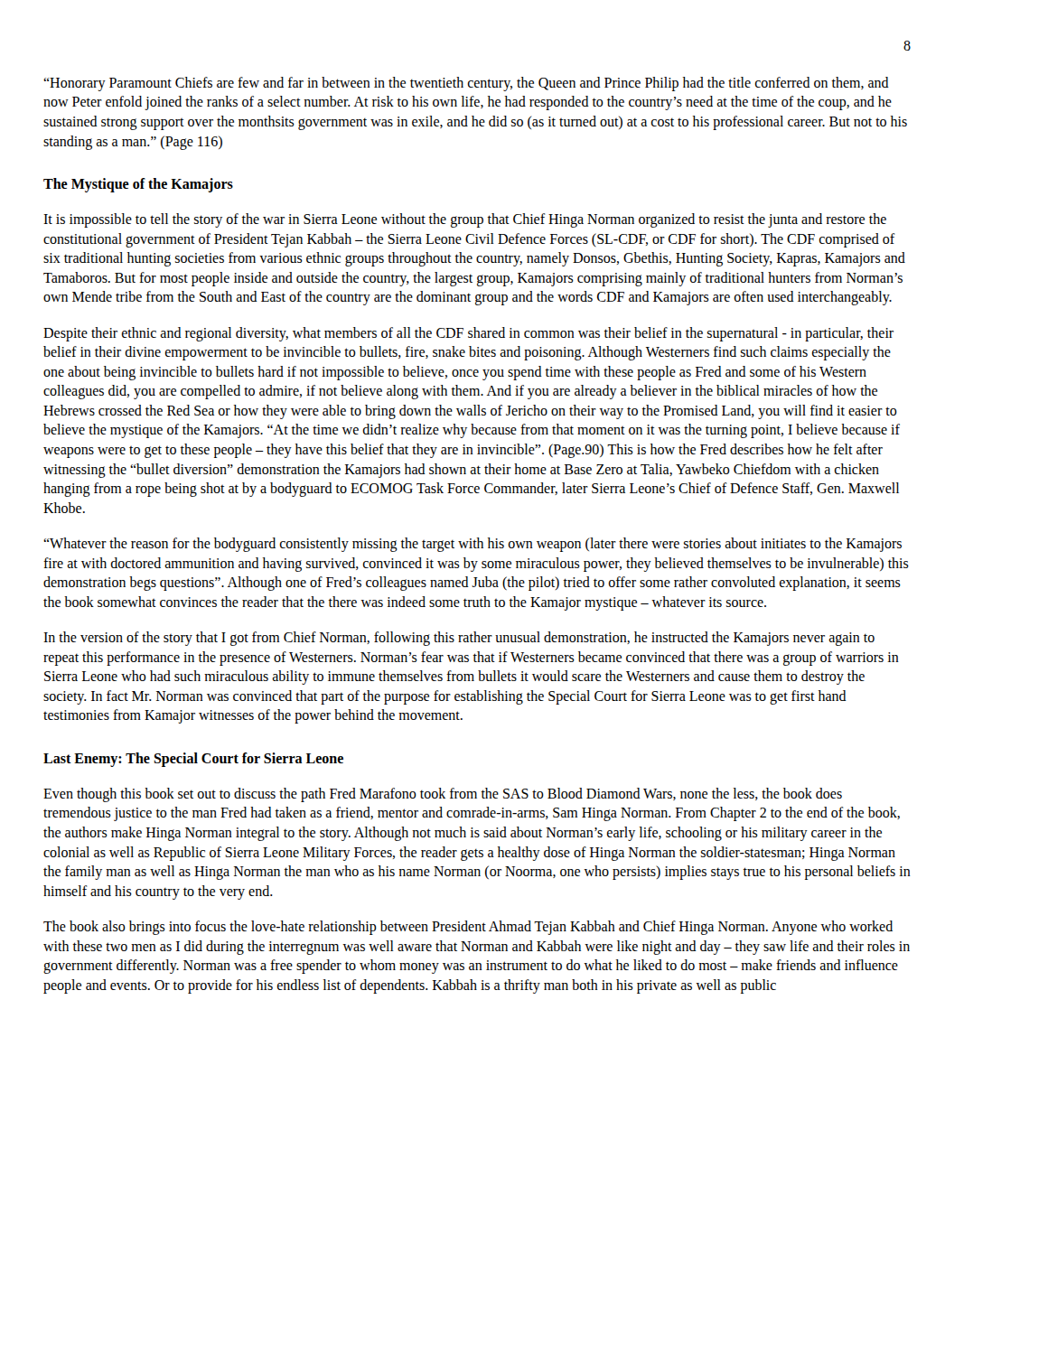8
“Honorary Paramount Chiefs are few and far in between in the twentieth century, the Queen and Prince Philip had the title conferred on them, and now Peter enfold joined the ranks of a select number. At risk to his own life, he had responded to the country’s need at the time of the coup, and he sustained strong support over the monthsits government was in exile, and he did so (as it turned out) at a cost to his professional career. But not to his standing as a man.” (Page 116)
The Mystique of the Kamajors
It is impossible to tell the story of the war in Sierra Leone without the group that Chief Hinga Norman organized to resist the junta and restore the constitutional government of President Tejan Kabbah – the Sierra Leone Civil Defence Forces (SL-CDF, or CDF for short). The CDF comprised of six traditional hunting societies from various ethnic groups throughout the country, namely Donsos, Gbethis, Hunting Society, Kapras, Kamajors and Tamaboros. But for most people inside and outside the country, the largest group, Kamajors comprising mainly of traditional hunters from Norman’s own Mende tribe from the South and East of the country are the dominant group and the words CDF and Kamajors are often used interchangeably.
Despite their ethnic and regional diversity, what members of all the CDF shared in common was their belief in the supernatural - in particular, their belief in their divine empowerment to be invincible to bullets, fire, snake bites and poisoning. Although Westerners find such claims especially the one about being invincible to bullets hard if not impossible to believe, once you spend time with these people as Fred and some of his Western colleagues did, you are compelled to admire, if not believe along with them. And if you are already a believer in the biblical miracles of how the Hebrews crossed the Red Sea or how they were able to bring down the walls of Jericho on their way to the Promised Land, you will find it easier to believe the mystique of the Kamajors. “At the time we didn’t realize why because from that moment on it was the turning point, I believe because if weapons were to get to these people – they have this belief that they are in invincible”. (Page.90) This is how the Fred describes how he felt after witnessing the “bullet diversion” demonstration the Kamajors had shown at their home at Base Zero at Talia, Yawbeko Chiefdom with a chicken hanging from a rope being shot at by a bodyguard to ECOMOG Task Force Commander, later Sierra Leone’s Chief of Defence Staff, Gen. Maxwell Khobe.
“Whatever the reason for the bodyguard consistently missing the target with his own weapon (later there were stories about initiates to the Kamajors fire at with doctored ammunition and having survived, convinced it was by some miraculous power, they believed themselves to be invulnerable) this demonstration begs questions”. Although one of Fred’s colleagues named Juba (the pilot) tried to offer some rather convoluted explanation, it seems the book somewhat convinces the reader that the there was indeed some truth to the Kamajor mystique – whatever its source.
In the version of the story that I got from Chief Norman, following this rather unusual demonstration, he instructed the Kamajors never again to repeat this performance in the presence of Westerners. Norman’s fear was that if Westerners became convinced that there was a group of warriors in Sierra Leone who had such miraculous ability to immune themselves from bullets it would scare the Westerners and cause them to destroy the society. In fact Mr. Norman was convinced that part of the purpose for establishing the Special Court for Sierra Leone was to get first hand testimonies from Kamajor witnesses of the power behind the movement.
Last Enemy: The Special Court for Sierra Leone
Even though this book set out to discuss the path Fred Marafono took from the SAS to Blood Diamond Wars, none the less, the book does tremendous justice to the man Fred had taken as a friend, mentor and comrade-in-arms, Sam Hinga Norman. From Chapter 2 to the end of the book, the authors make Hinga Norman integral to the story. Although not much is said about Norman’s early life, schooling or his military career in the colonial as well as Republic of Sierra Leone Military Forces, the reader gets a healthy dose of Hinga Norman the soldier-statesman; Hinga Norman the family man as well as Hinga Norman the man who as his name Norman (or Noorma, one who persists) implies stays true to his personal beliefs in himself and his country to the very end.
The book also brings into focus the love-hate relationship between President Ahmad Tejan Kabbah and Chief Hinga Norman. Anyone who worked with these two men as I did during the interregnum was well aware that Norman and Kabbah were like night and day – they saw life and their roles in government differently. Norman was a free spender to whom money was an instrument to do what he liked to do most – make friends and influence people and events. Or to provide for his endless list of dependents. Kabbah is a thrifty man both in his private as well as public